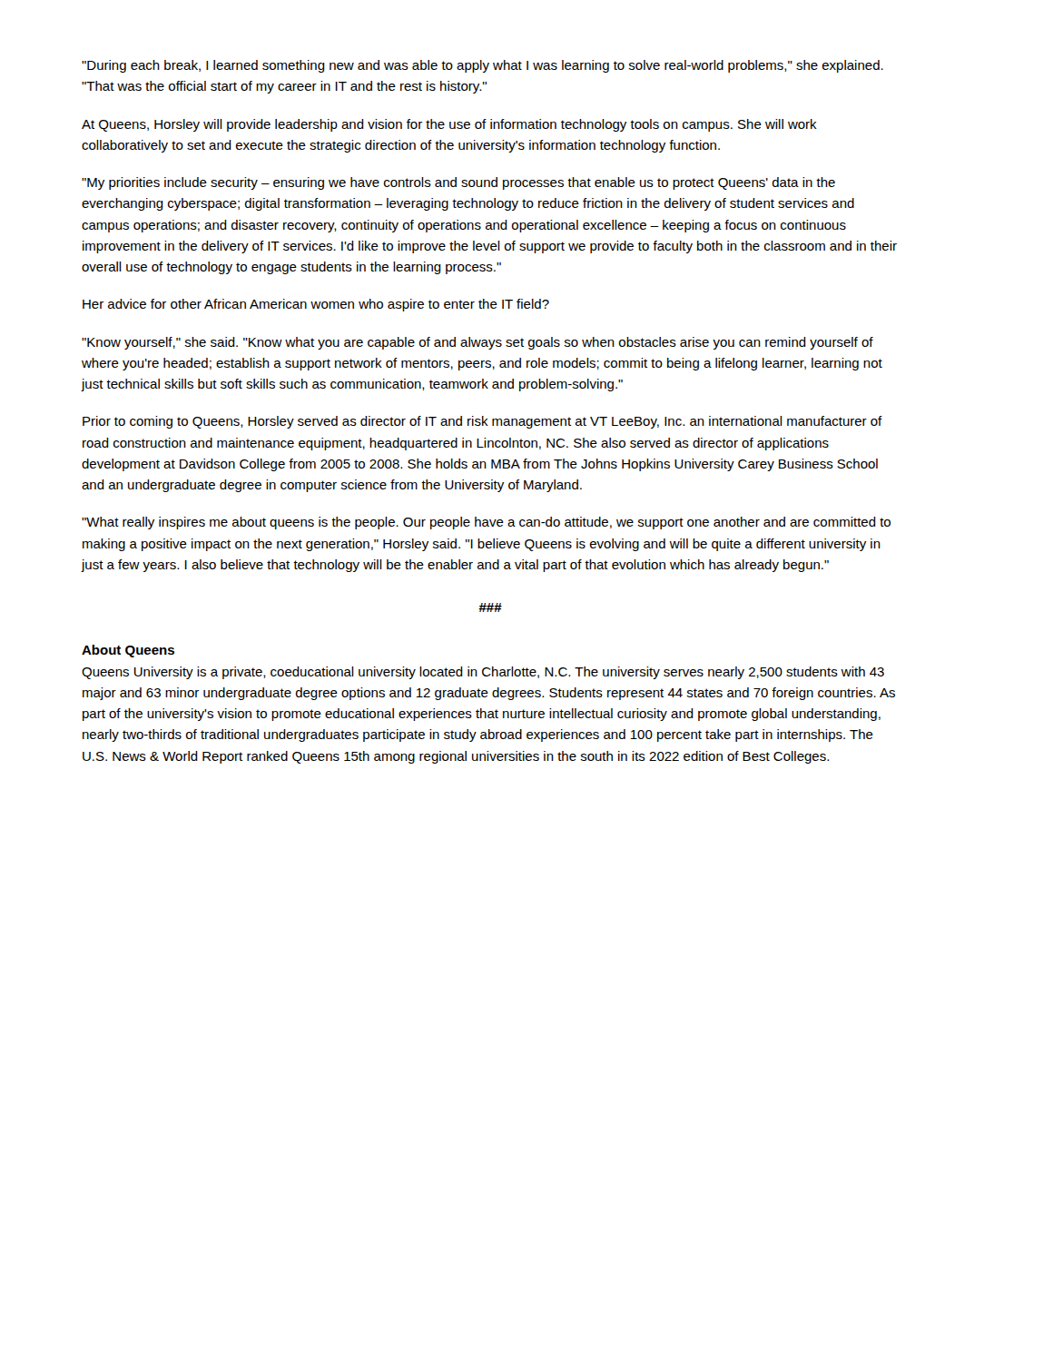"During each break, I learned something new and was able to apply what I was learning to solve real-world problems," she explained. "That was the official start of my career in IT and the rest is history."
At Queens, Horsley will provide leadership and vision for the use of information technology tools on campus. She will work collaboratively to set and execute the strategic direction of the university's information technology function.
"My priorities include security – ensuring we have controls and sound processes that enable us to protect Queens' data in the everchanging cyberspace; digital transformation – leveraging technology to reduce friction in the delivery of student services and campus operations; and disaster recovery, continuity of operations and operational excellence – keeping a focus on continuous improvement in the delivery of IT services. I'd like to improve the level of support we provide to faculty both in the classroom and in their overall use of technology to engage students in the learning process."
Her advice for other African American women who aspire to enter the IT field?
"Know yourself," she said. "Know what you are capable of and always set goals so when obstacles arise you can remind yourself of where you're headed; establish a support network of mentors, peers, and role models; commit to being a lifelong learner, learning not just technical skills but soft skills such as communication, teamwork and problem-solving."
Prior to coming to Queens, Horsley served as director of IT and risk management at VT LeeBoy, Inc. an international manufacturer of road construction and maintenance equipment, headquartered in Lincolnton, NC. She also served as director of applications development at Davidson College from 2005 to 2008. She holds an MBA from The Johns Hopkins University Carey Business School and an undergraduate degree in computer science from the University of Maryland.
"What really inspires me about queens is the people. Our people have a can-do attitude, we support one another and are committed to making a positive impact on the next generation," Horsley said. "I believe Queens is evolving and will be quite a different university in just a few years. I also believe that technology will be the enabler and a vital part of that evolution which has already begun."
###
About Queens
Queens University is a private, coeducational university located in Charlotte, N.C. The university serves nearly 2,500 students with 43 major and 63 minor undergraduate degree options and 12 graduate degrees. Students represent 44 states and 70 foreign countries. As part of the university's vision to promote educational experiences that nurture intellectual curiosity and promote global understanding, nearly two-thirds of traditional undergraduates participate in study abroad experiences and 100 percent take part in internships. The U.S. News & World Report ranked Queens 15th among regional universities in the south in its 2022 edition of Best Colleges.